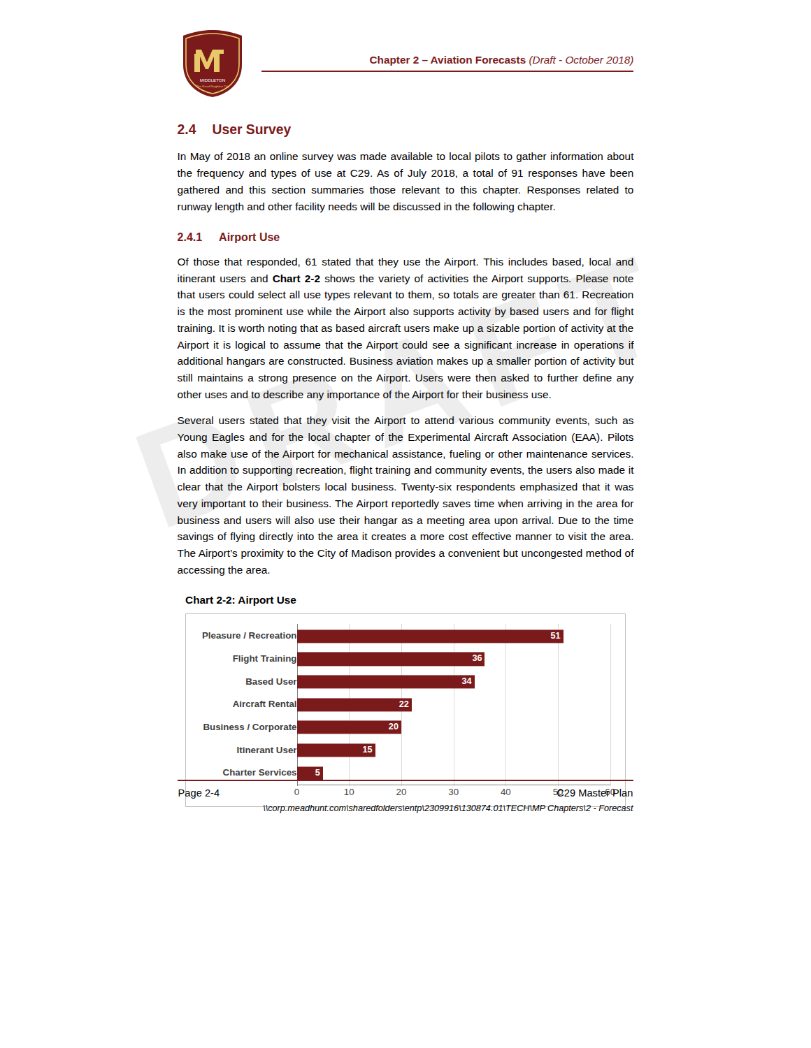DRAFT
MIDDLETON The Good Neighbor City
Chapter 2 – Aviation Forecasts (Draft - October 2018)
2.4 User Survey
In May of 2018 an online survey was made available to local pilots to gather information about the frequency and types of use at C29. As of July 2018, a total of 91 responses have been gathered and this section summaries those relevant to this chapter. Responses related to runway length and other facility needs will be discussed in the following chapter.
2.4.1 Airport Use
Of those that responded, 61 stated that they use the Airport. This includes based, local and itinerant users and Chart 2-2 shows the variety of activities the Airport supports. Please note that users could select all use types relevant to them, so totals are greater than 61. Recreation is the most prominent use while the Airport also supports activity by based users and for flight training. It is worth noting that as based aircraft users make up a sizable portion of activity at the Airport it is logical to assume that the Airport could see a significant increase in operations if additional hangars are constructed. Business aviation makes up a smaller portion of activity but still maintains a strong presence on the Airport. Users were then asked to further define any other uses and to describe any importance of the Airport for their business use.
Several users stated that they visit the Airport to attend various community events, such as Young Eagles and for the local chapter of the Experimental Aircraft Association (EAA). Pilots also make use of the Airport for mechanical assistance, fueling or other maintenance services. In addition to supporting recreation, flight training and community events, the users also made it clear that the Airport bolsters local business. Twenty-six respondents emphasized that it was very important to their business. The Airport reportedly saves time when arriving in the area for business and users will also use their hangar as a meeting area upon arrival. Due to the time savings of flying directly into the area it creates a more cost effective manner to visit the area. The Airport’s proximity to the City of Madison provides a convenient but uncongested method of accessing the area.
Chart 2-2: Airport Use
| Pleasure / Recreation | 51 |
| Flight Training | 36 |
| Based User | 34 |
| Aircraft Rental | 22 |
| Business / Corporate | 20 |
| Itinerant User | 15 |
| Charter Services | 5 |
| | 0 10 20 30 40 50 60 |
| Page 2-4 | C29 Master Plan |
| | \\corp.meadhunt.com\sharedfolders\entp\2309916\130874.01\TECH\MP Chapters\2 - Forecast |